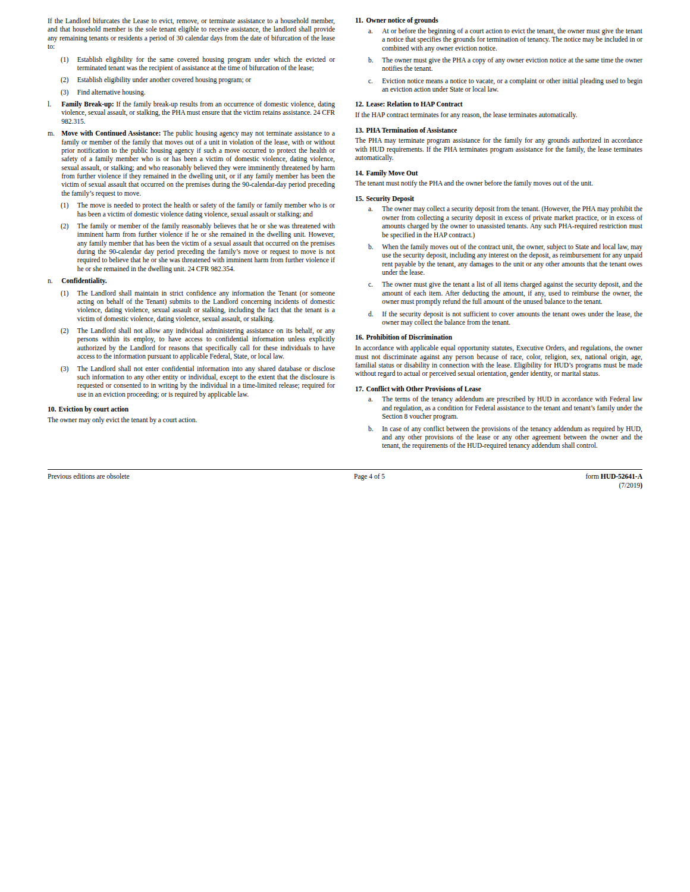If the Landlord bifurcates the Lease to evict, remove, or terminate assistance to a household member, and that household member is the sole tenant eligible to receive assistance, the landlord shall provide any remaining tenants or residents a period of 30 calendar days from the date of bifurcation of the lease to:
(1) Establish eligibility for the same covered housing program under which the evicted or terminated tenant was the recipient of assistance at the time of bifurcation of the lease;
(2) Establish eligibility under another covered housing program; or
(3) Find alternative housing.
l. Family Break-up: If the family break-up results from an occurrence of domestic violence, dating violence, sexual assault, or stalking, the PHA must ensure that the victim retains assistance. 24 CFR 982.315.
m. Move with Continued Assistance: The public housing agency may not terminate assistance to a family or member of the family that moves out of a unit in violation of the lease, with or without prior notification to the public housing agency if such a move occurred to protect the health or safety of a family member who is or has been a victim of domestic violence, dating violence, sexual assault, or stalking; and who reasonably believed they were imminently threatened by harm from further violence if they remained in the dwelling unit, or if any family member has been the victim of sexual assault that occurred on the premises during the 90-calendar-day period preceding the family’s request to move.
(1) The move is needed to protect the health or safety of the family or family member who is or has been a victim of domestic violence dating violence, sexual assault or stalking; and
(2) The family or member of the family reasonably believes that he or she was threatened with imminent harm from further violence if he or she remained in the dwelling unit. However, any family member that has been the victim of a sexual assault that occurred on the premises during the 90-calendar day period preceding the family’s move or request to move is not required to believe that he or she was threatened with imminent harm from further violence if he or she remained in the dwelling unit. 24 CFR 982.354.
n. Confidentiality.
(1) The Landlord shall maintain in strict confidence any information the Tenant (or someone acting on behalf of the Tenant) submits to the Landlord concerning incidents of domestic violence, dating violence, sexual assault or stalking, including the fact that the tenant is a victim of domestic violence, dating violence, sexual assault, or stalking.
(2) The Landlord shall not allow any individual administering assistance on its behalf, or any persons within its employ, to have access to confidential information unless explicitly authorized by the Landlord for reasons that specifically call for these individuals to have access to the information pursuant to applicable Federal, State, or local law.
(3) The Landlord shall not enter confidential information into any shared database or disclose such information to any other entity or individual, except to the extent that the disclosure is requested or consented to in writing by the individual in a time-limited release; required for use in an eviction proceeding; or is required by applicable law.
10. Eviction by court action
The owner may only evict the tenant by a court action.
11. Owner notice of grounds
a. At or before the beginning of a court action to evict the tenant, the owner must give the tenant a notice that specifies the grounds for termination of tenancy. The notice may be included in or combined with any owner eviction notice.
b. The owner must give the PHA a copy of any owner eviction notice at the same time the owner notifies the tenant.
c. Eviction notice means a notice to vacate, or a complaint or other initial pleading used to begin an eviction action under State or local law.
12. Lease: Relation to HAP Contract
If the HAP contract terminates for any reason, the lease terminates automatically.
13. PHA Termination of Assistance
The PHA may terminate program assistance for the family for any grounds authorized in accordance with HUD requirements. If the PHA terminates program assistance for the family, the lease terminates automatically.
14. Family Move Out
The tenant must notify the PHA and the owner before the family moves out of the unit.
15. Security Deposit
a. The owner may collect a security deposit from the tenant. (However, the PHA may prohibit the owner from collecting a security deposit in excess of private market practice, or in excess of amounts charged by the owner to unassisted tenants. Any such PHA-required restriction must be specified in the HAP contract.)
b. When the family moves out of the contract unit, the owner, subject to State and local law, may use the security deposit, including any interest on the deposit, as reimbursement for any unpaid rent payable by the tenant, any damages to the unit or any other amounts that the tenant owes under the lease.
c. The owner must give the tenant a list of all items charged against the security deposit, and the amount of each item. After deducting the amount, if any, used to reimburse the owner, the owner must promptly refund the full amount of the unused balance to the tenant.
d. If the security deposit is not sufficient to cover amounts the tenant owes under the lease, the owner may collect the balance from the tenant.
16. Prohibition of Discrimination
In accordance with applicable equal opportunity statutes, Executive Orders, and regulations, the owner must not discriminate against any person because of race, color, religion, sex, national origin, age, familial status or disability in connection with the lease. Eligibility for HUD’s programs must be made without regard to actual or perceived sexual orientation, gender identity, or marital status.
17. Conflict with Other Provisions of Lease
a. The terms of the tenancy addendum are prescribed by HUD in accordance with Federal law and regulation, as a condition for Federal assistance to the tenant and tenant’s family under the Section 8 voucher program.
b. In case of any conflict between the provisions of the tenancy addendum as required by HUD, and any other provisions of the lease or any other agreement between the owner and the tenant, the requirements of the HUD-required tenancy addendum shall control.
Previous editions are obsolete
Page 4 of 5
form HUD-52641-A (7/2019)